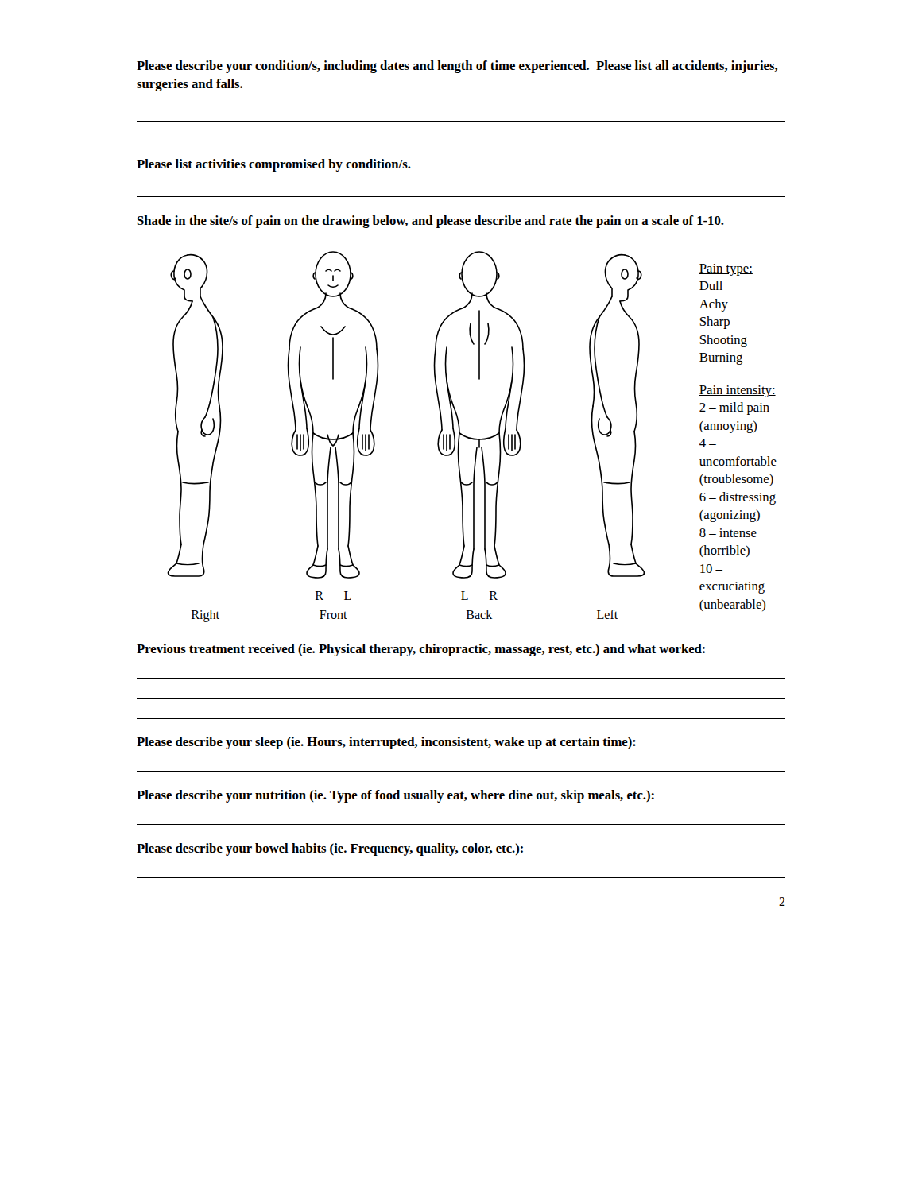Please describe your condition/s, including dates and length of time experienced. Please list all accidents, injuries, surgeries and falls.
Please list activities compromised by condition/s.
Shade in the site/s of pain on the drawing below, and please describe and rate the pain on a scale of 1-10.
RL
Right
RL
Front
LR
Back
RL
Left
Pain type:
Dull
Achy
Sharp
Shooting
Burning
Pain intensity:
2 – mild pain (annoying)
4 – uncomfortable (troublesome)
6 – distressing (agonizing)
8 – intense (horrible)
10 – excruciating (unbearable)
Previous treatment received (ie. Physical therapy, chiropractic, massage, rest, etc.) and what worked:
Please describe your sleep (ie. Hours, interrupted, inconsistent, wake up at certain time):
Please describe your nutrition (ie. Type of food usually eat, where dine out, skip meals, etc.):
Please describe your bowel habits (ie. Frequency, quality, color, etc.):
2